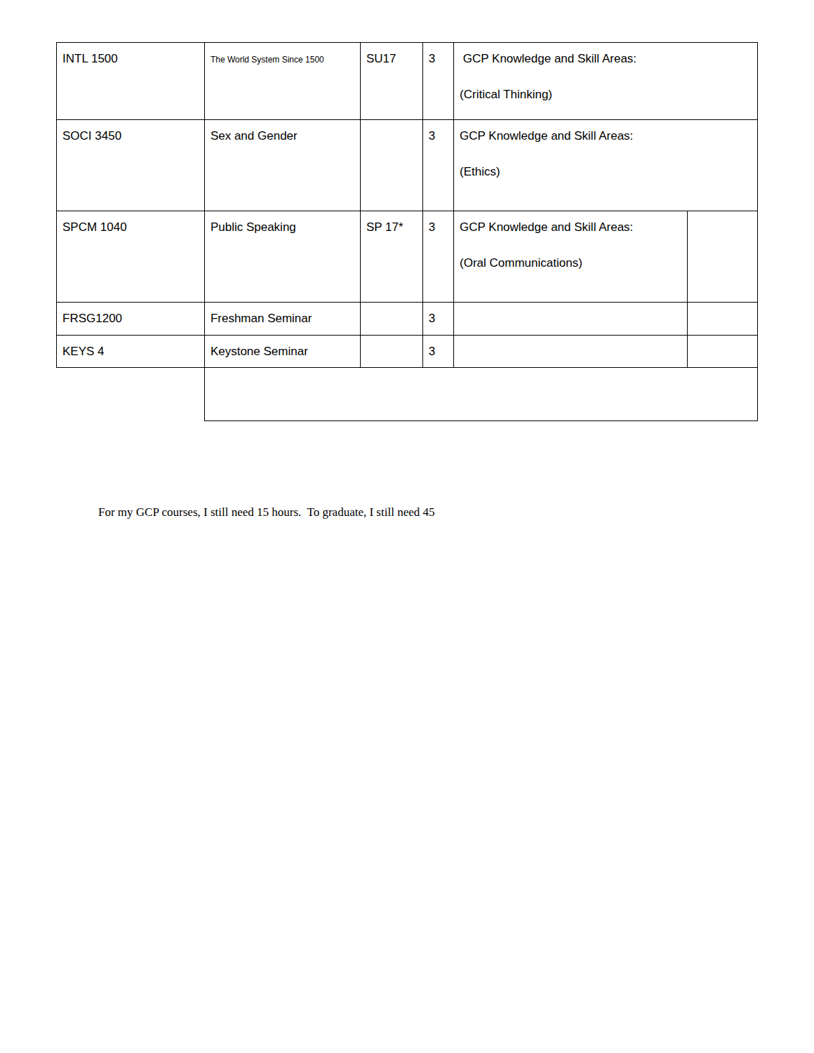| INTL 1500 | The World System Since 1500 | SU17 | 3 | GCP Knowledge and Skill Areas: (Critical Thinking) |
| SOCI 3450 | Sex and Gender | | 3 | GCP Knowledge and Skill Areas: (Ethics) |
| SPCM 1040 | Public Speaking | SP 17* | 3 | GCP Knowledge and Skill Areas: (Oral Communications) | |
| FRSG1200 | Freshman Seminar | | 3 | | |
| KEYS 4 | Keystone Seminar | | 3 | | |
For my GCP courses, I still need 15 hours. To graduate, I still need 45